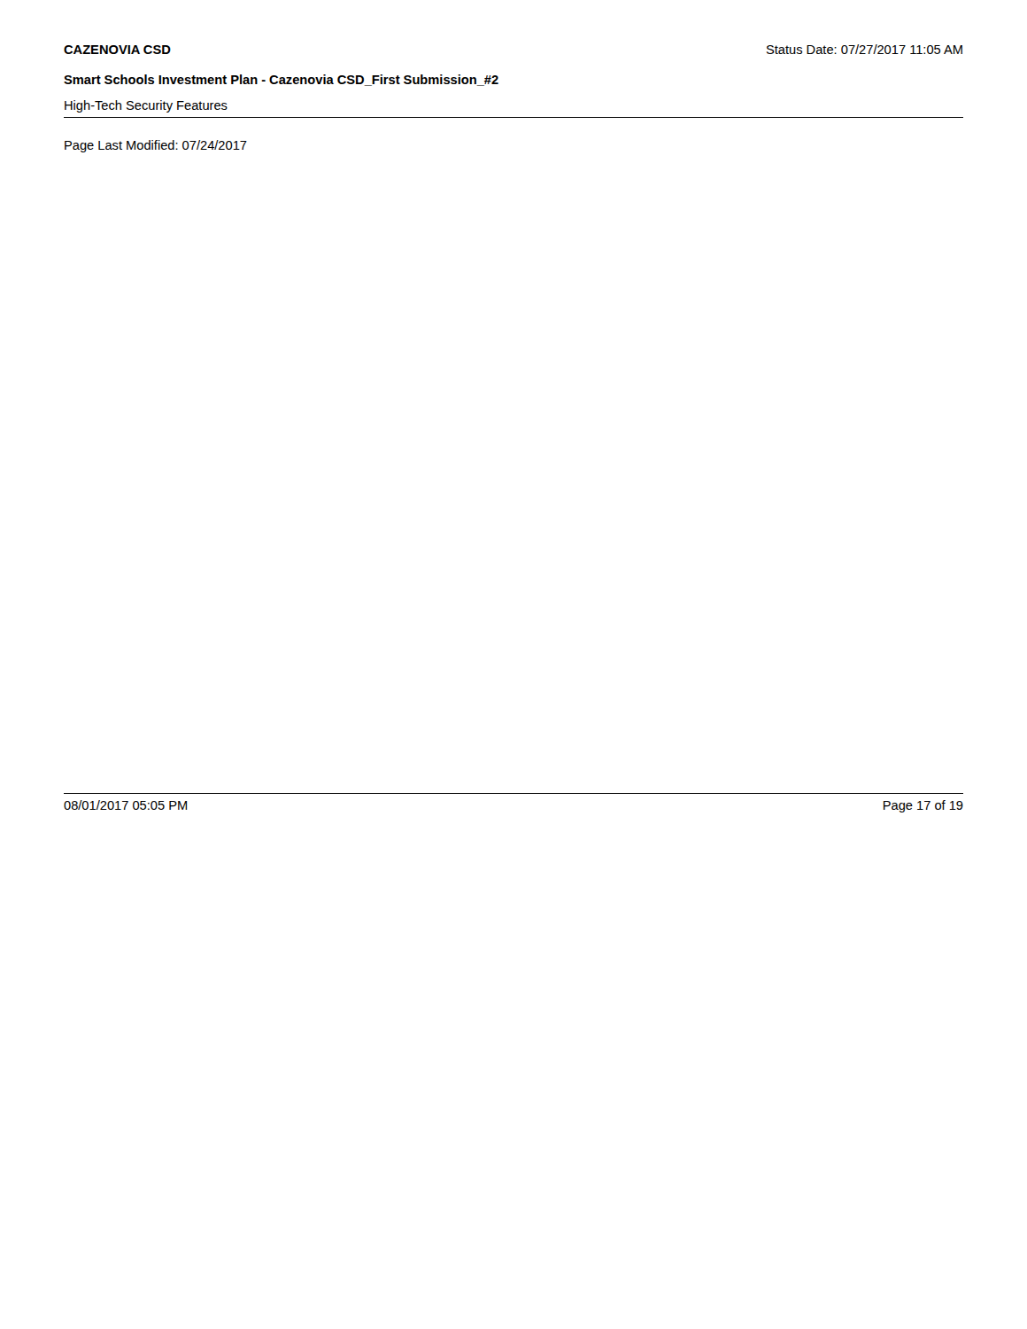CAZENOVIA CSD Status Date: 07/27/2017 11:05 AM
Smart Schools Investment Plan - Cazenovia CSD_First Submission_#2
High-Tech Security Features
Page Last Modified: 07/24/2017
08/01/2017 05:05 PM Page 17 of 19